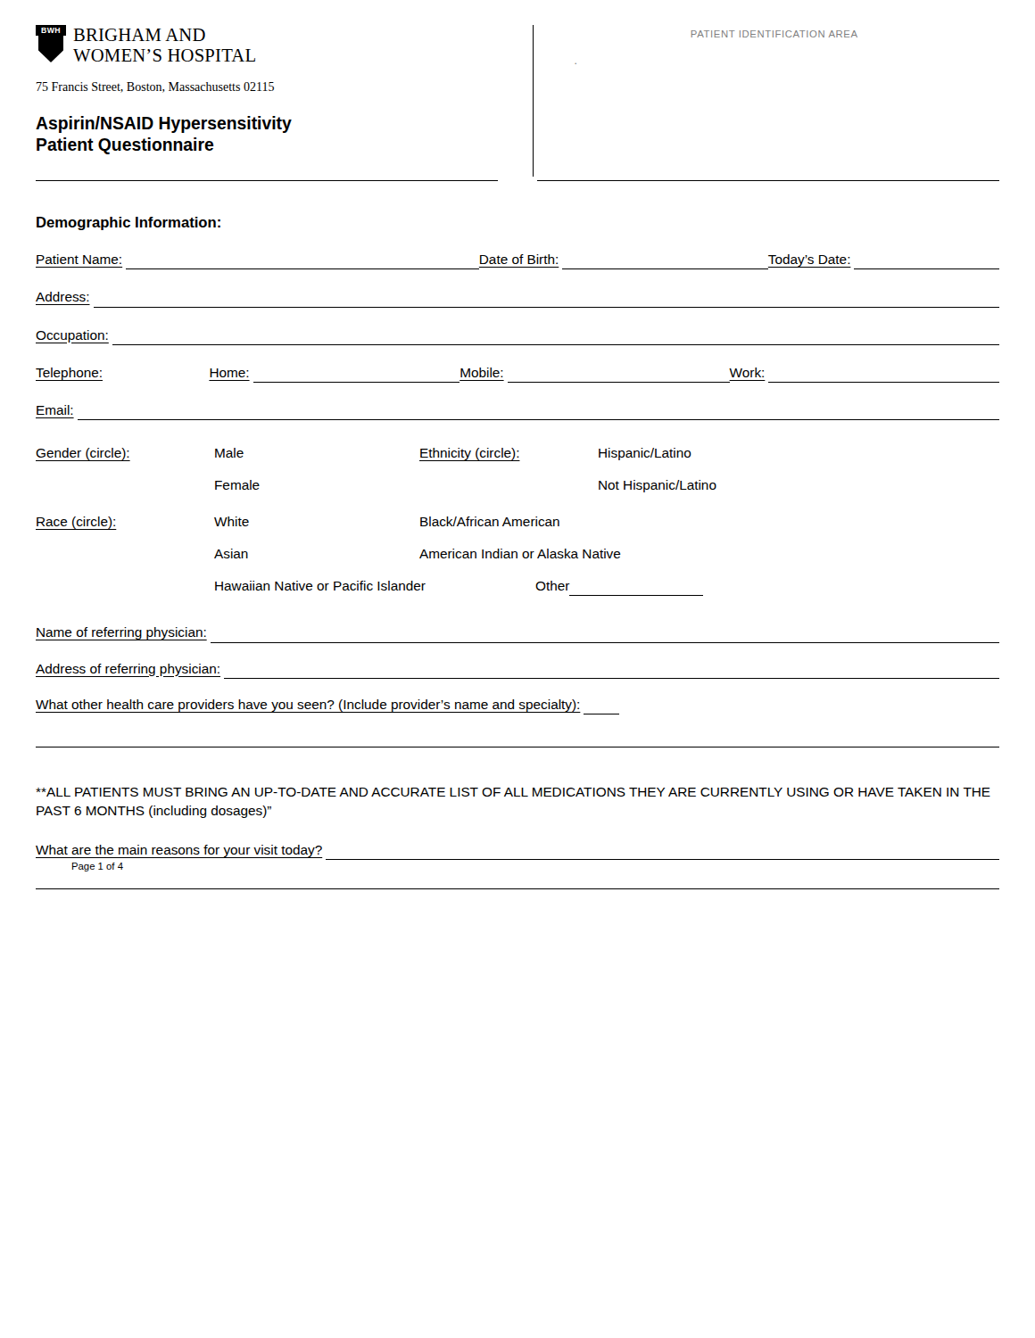BWH
BRIGHAM AND
WOMEN’S HOSPITAL
75 Francis Street, Boston, Massachusetts 02115
Aspirin/NSAID Hypersensitivity
Patient Questionnaire
PATIENT IDENTIFICATION AREA
.
Demographic Information:
Patient Name:
Date of Birth:
Today’s Date:
Address:
Occupation:
Telephone:
Home:
Mobile:
Work:
Email:
Gender (circle):
Male
Ethnicity (circle):
Hispanic/Latino
Female
Not Hispanic/Latino
Race (circle):
White
Black/African American
Asian
American Indian or Alaska Native
Hawaiian Native or Pacific Islander
Other
Name of referring physician:
Address of referring physician:
What other health care providers have you seen? (Include provider’s name and specialty):
**ALL PATIENTS MUST BRING AN UP-TO-DATE AND ACCURATE LIST OF ALL MEDICATIONS THEY ARE CURRENTLY USING OR HAVE TAKEN IN THE PAST 6 MONTHS (including dosages)”
What are the main reasons for your visit today?
Page 1 of 4